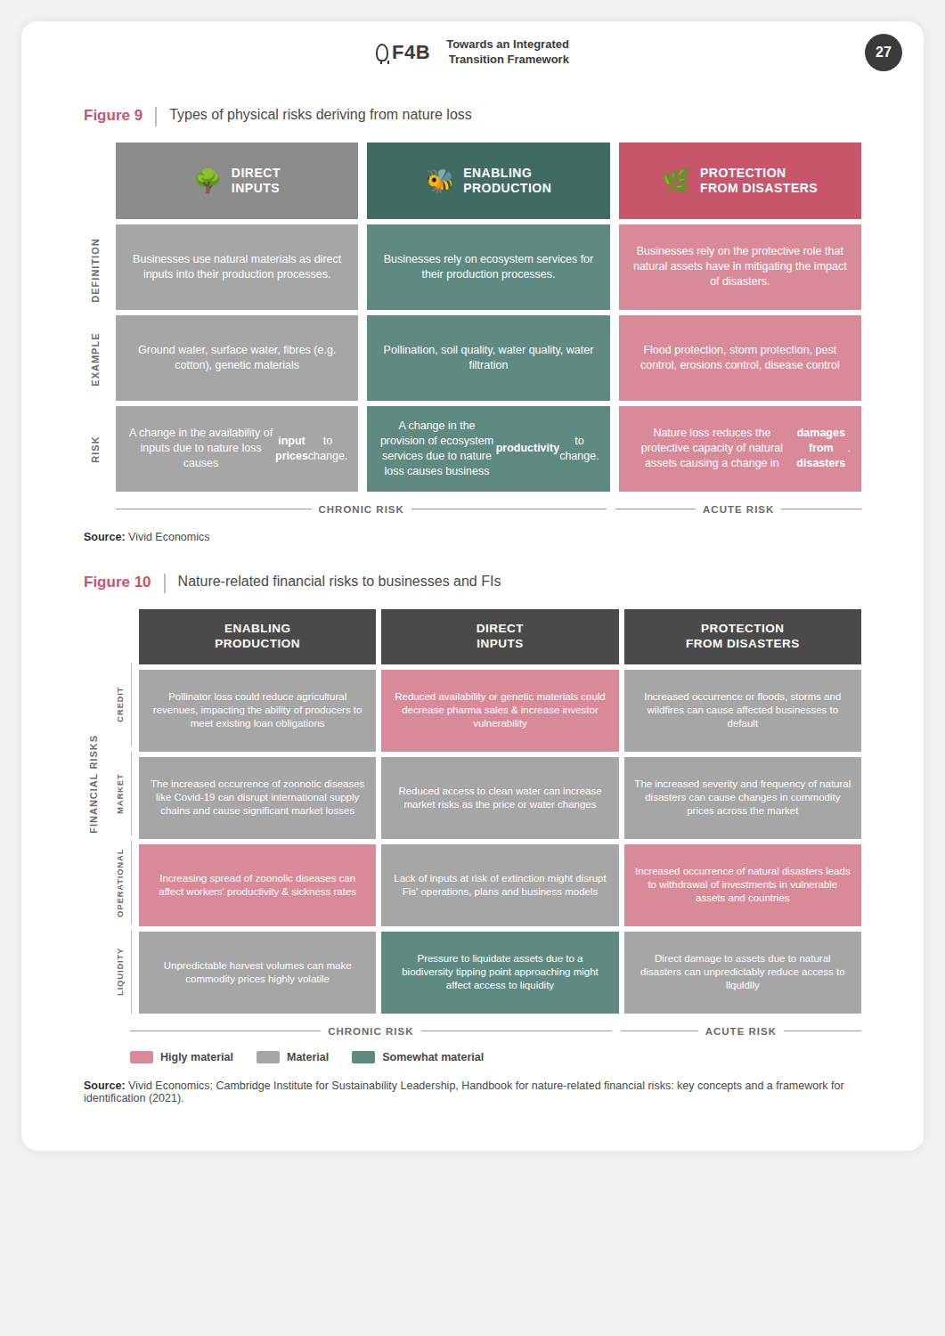F4B
Towards an Integrated
Transition Framework
27
Figure 9 Types of physical risks deriving from nature loss
DEFINITION
EXAMPLE
RISK
🌳DIRECT
INPUTS
Businesses use natural materials as direct inputs into their production processes.
Ground water, surface water, fibres (e.g. cotton), genetic materials
A change in the availability of inputs due to nature loss causes input prices to change.
🐝ENABLING
PRODUCTION
Businesses rely on ecosystem services for their production processes.
Pollination, soil quality, water quality, water filtration
A change in the provision of ecosystem services due to nature loss causes business productivity to change.
🌿PROTECTION
FROM DISASTERS
Businesses rely on the protective role that natural assets have in mitigating the impact of disasters.
Flood protection, storm protection, pest control, erosions control, disease control
Nature loss reduces the protective capacity of natural assets causing a change in damages from disasters.
CHRONIC RISK
ACUTE RISK
Source: Vivid Economics
Figure 10 Nature-related financial risks to businesses and FIs
FINANCIAL RISKS
CREDIT
MARKET
OPERATIONAL
LIQUIDITY
ENABLING
PRODUCTION
DIRECT
INPUTS
PROTECTION
FROM DISASTERS
Pollinator loss could reduce agricultural revenues, impacting the ability of producers to meet existing loan obligations
Reduced availability or genetic materials could decrease pharma sales & increase investor vulnerability
Increased occurrence or floods, storms and wildfires can cause affected businesses to default
The increased occurrence of zoonotic diseases like Covid-19 can disrupt international supply chains and cause significant market losses
Reduced access to clean water can increase market risks as the price or water changes
The increased severity and frequency of natural disasters can cause changes in commodity prices across the market
Increasing spread of zoonolic diseases can affect workers' productivity & sickness rates
Lack of inputs at risk of extinction might disrupt Fis' operations, plans and business models
Increased occurrence of natural disasters leads to withdrawal of investments in vulnerable assets and countries
Unpredictable harvest volumes can make commodity prices highly volatile
Pressure to liquidate assets due to a biodiversity tipping point approaching might affect access to liquidity
Direct damage to assets due to natural disasters can unpredictably reduce access to llquldlly
CHRONIC RISK
ACUTE RISK
Higly material
Material
Somewhat material
Source: Vivid Economics; Cambridge Institute for Sustainability Leadership, Handbook for nature-related financial risks: key concepts and a framework for identification (2021).